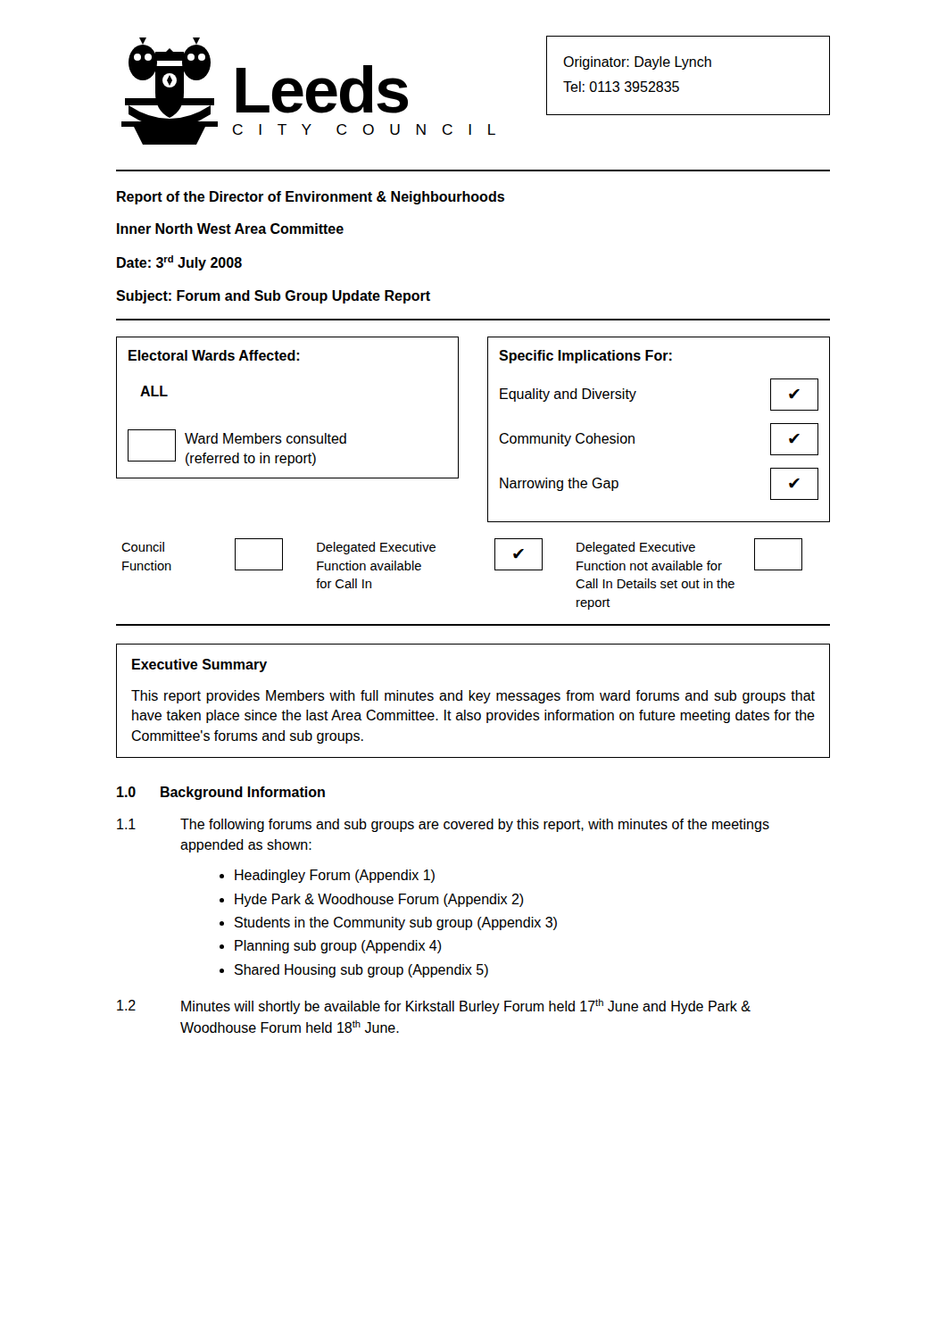Leeds
C I T Y C O U N C I L
Originator: Dayle Lynch
Tel: 0113 3952835
Report of the Director of Environment & Neighbourhoods
Inner North West Area Committee
Date: 3rd July 2008
Subject: Forum and Sub Group Update Report
| Electoral Wards Affected: ALL Ward Members consulted (referred to in report) | | Specific Implications For: Equality and Diversity Community Cohesion Narrowing the Gap |
| Council Function | | Delegated Executive Function available for Call In | | Delegated Executive Function not available for Call In Details set out in the report | |
Executive Summary
This report provides Members with full minutes and key messages from ward forums and sub groups that have taken place since the last Area Committee. It also provides information on future meeting dates for the Committee's forums and sub groups.
1.0 Background Information
1.1
The following forums and sub groups are covered by this report, with minutes of the meetings appended as shown:
Headingley Forum (Appendix 1)
Hyde Park & Woodhouse Forum (Appendix 2)
Students in the Community sub group (Appendix 3)
Planning sub group (Appendix 4)
Shared Housing sub group (Appendix 5)
1.2
Minutes will shortly be available for Kirkstall Burley Forum held 17th June and Hyde Park & Woodhouse Forum held 18th June.